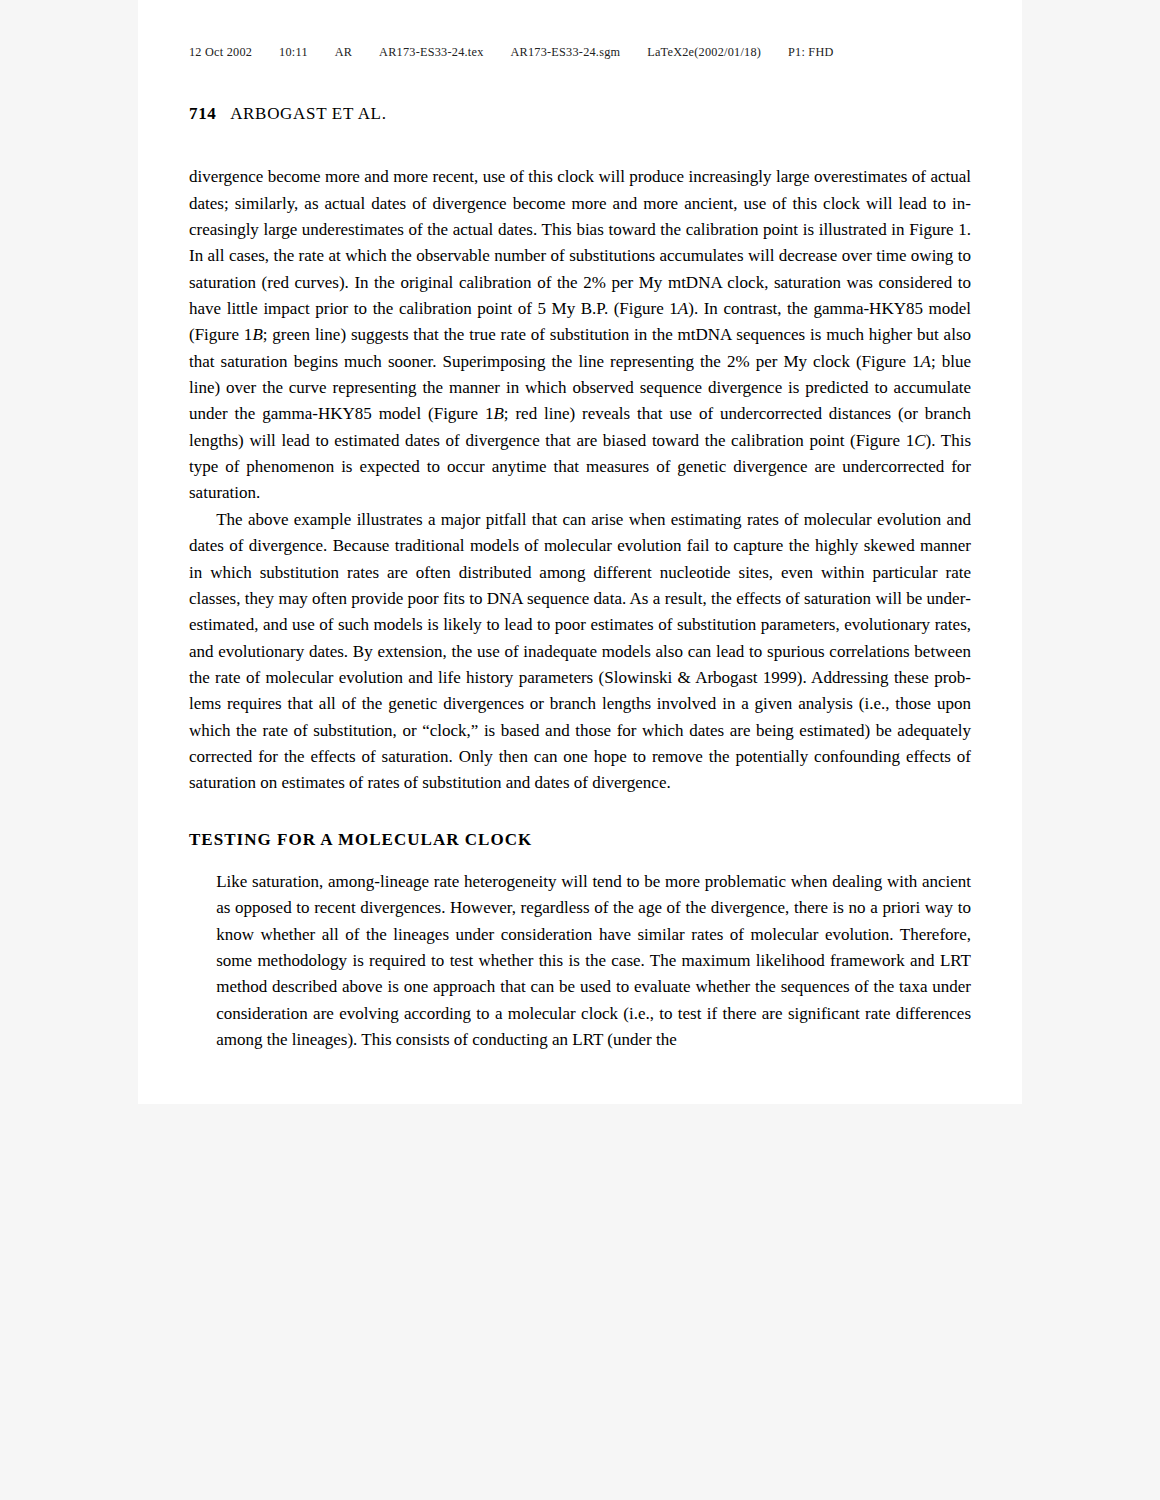12 Oct 200210:11 AR AR173-ES33-24.tex AR173-ES33-24.sgm LaTeX2e(2002/01/18) P1: FHD
714 ARBOGAST ET AL.
divergence become more and more recent, use of this clock will produce increasingly large overestimates of actual dates; similarly, as actual dates of divergence become more and more ancient, use of this clock will lead to increasingly large underestimates of the actual dates. This bias toward the calibration point is illustrated in Figure 1. In all cases, the rate at which the observable number of substitutions accumulates will decrease over time owing to saturation (red curves). In the original calibration of the 2% per My mtDNA clock, saturation was considered to have little impact prior to the calibration point of 5 My B.P. (Figure 1A). In contrast, the gamma-HKY85 model (Figure 1B; green line) suggests that the true rate of substitution in the mtDNA sequences is much higher but also that saturation begins much sooner. Superimposing the line representing the 2% per My clock (Figure 1A; blue line) over the curve representing the manner in which observed sequence divergence is predicted to accumulate under the gamma-HKY85 model (Figure 1B; red line) reveals that use of undercorrected distances (or branch lengths) will lead to estimated dates of divergence that are biased toward the calibration point (Figure 1C). This type of phenomenon is expected to occur anytime that measures of genetic divergence are undercorrected for saturation.
The above example illustrates a major pitfall that can arise when estimating rates of molecular evolution and dates of divergence. Because traditional models of molecular evolution fail to capture the highly skewed manner in which substitution rates are often distributed among different nucleotide sites, even within particular rate classes, they may often provide poor fits to DNA sequence data. As a result, the effects of saturation will be underestimated, and use of such models is likely to lead to poor estimates of substitution parameters, evolutionary rates, and evolutionary dates. By extension, the use of inadequate models also can lead to spurious correlations between the rate of molecular evolution and life history parameters (Slowinski & Arbogast 1999). Addressing these problems requires that all of the genetic divergences or branch lengths involved in a given analysis (i.e., those upon which the rate of substitution, or “clock,” is based and those for which dates are being estimated) be adequately corrected for the effects of saturation. Only then can one hope to remove the potentially confounding effects of saturation on estimates of rates of substitution and dates of divergence.
Testing for a Molecular Clock
Like saturation, among-lineage rate heterogeneity will tend to be more problematic when dealing with ancient as opposed to recent divergences. However, regardless of the age of the divergence, there is no a priori way to know whether all of the lineages under consideration have similar rates of molecular evolution. Therefore, some methodology is required to test whether this is the case. The maximum likelihood framework and LRT method described above is one approach that can be used to evaluate whether the sequences of the taxa under consideration are evolving according to a molecular clock (i.e., to test if there are significant rate differences among the lineages). This consists of conducting an LRT (under the